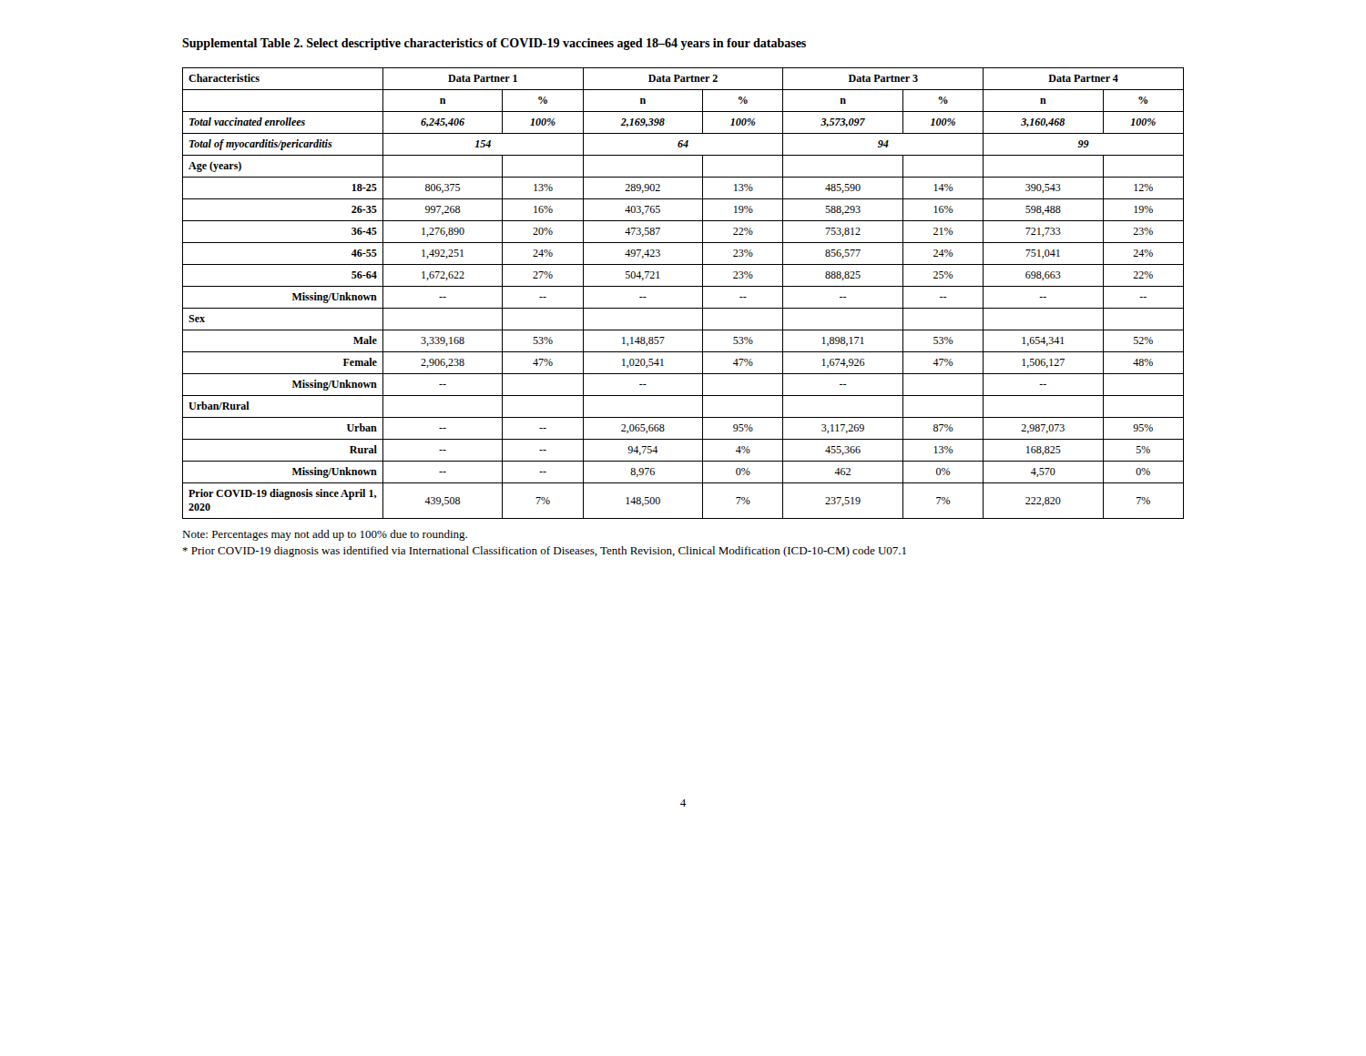Supplemental Table 2. Select descriptive characteristics of COVID-19 vaccinees aged 18–64 years in four databases
| Characteristics | Data Partner 1 | Data Partner 2 | Data Partner 3 | Data Partner 4 |
| --- | --- | --- | --- | --- |
| | n | % | n | % | n | % | n | % |
| Total vaccinated enrollees | 6,245,406 | 100% | 2,169,398 | 100% | 3,573,097 | 100% | 3,160,468 | 100% |
| Total of myocarditis/pericarditis | 154 | 64 | 94 | 99 |
| Age (years) | | | | | | | | |
| 18-25 | 806,375 | 13% | 289,902 | 13% | 485,590 | 14% | 390,543 | 12% |
| 26-35 | 997,268 | 16% | 403,765 | 19% | 588,293 | 16% | 598,488 | 19% |
| 36-45 | 1,276,890 | 20% | 473,587 | 22% | 753,812 | 21% | 721,733 | 23% |
| 46-55 | 1,492,251 | 24% | 497,423 | 23% | 856,577 | 24% | 751,041 | 24% |
| 56-64 | 1,672,622 | 27% | 504,721 | 23% | 888,825 | 25% | 698,663 | 22% |
| Missing/Unknown | -- | -- | -- | -- | -- | -- | -- | -- |
| Sex | | | | | | | | |
| Male | 3,339,168 | 53% | 1,148,857 | 53% | 1,898,171 | 53% | 1,654,341 | 52% |
| Female | 2,906,238 | 47% | 1,020,541 | 47% | 1,674,926 | 47% | 1,506,127 | 48% |
| Missing/Unknown | -- | | -- | | -- | | -- | |
| Urban/Rural | | | | | | | | |
| Urban | -- | -- | 2,065,668 | 95% | 3,117,269 | 87% | 2,987,073 | 95% |
| Rural | -- | -- | 94,754 | 4% | 455,366 | 13% | 168,825 | 5% |
| Missing/Unknown | -- | -- | 8,976 | 0% | 462 | 0% | 4,570 | 0% |
| Prior COVID-19 diagnosis since April 1, 2020 | 439,508 | 7% | 148,500 | 7% | 237,519 | 7% | 222,820 | 7% |
Note: Percentages may not add up to 100% due to rounding.
* Prior COVID-19 diagnosis was identified via International Classification of Diseases, Tenth Revision, Clinical Modification (ICD-10-CM) code U07.1
4